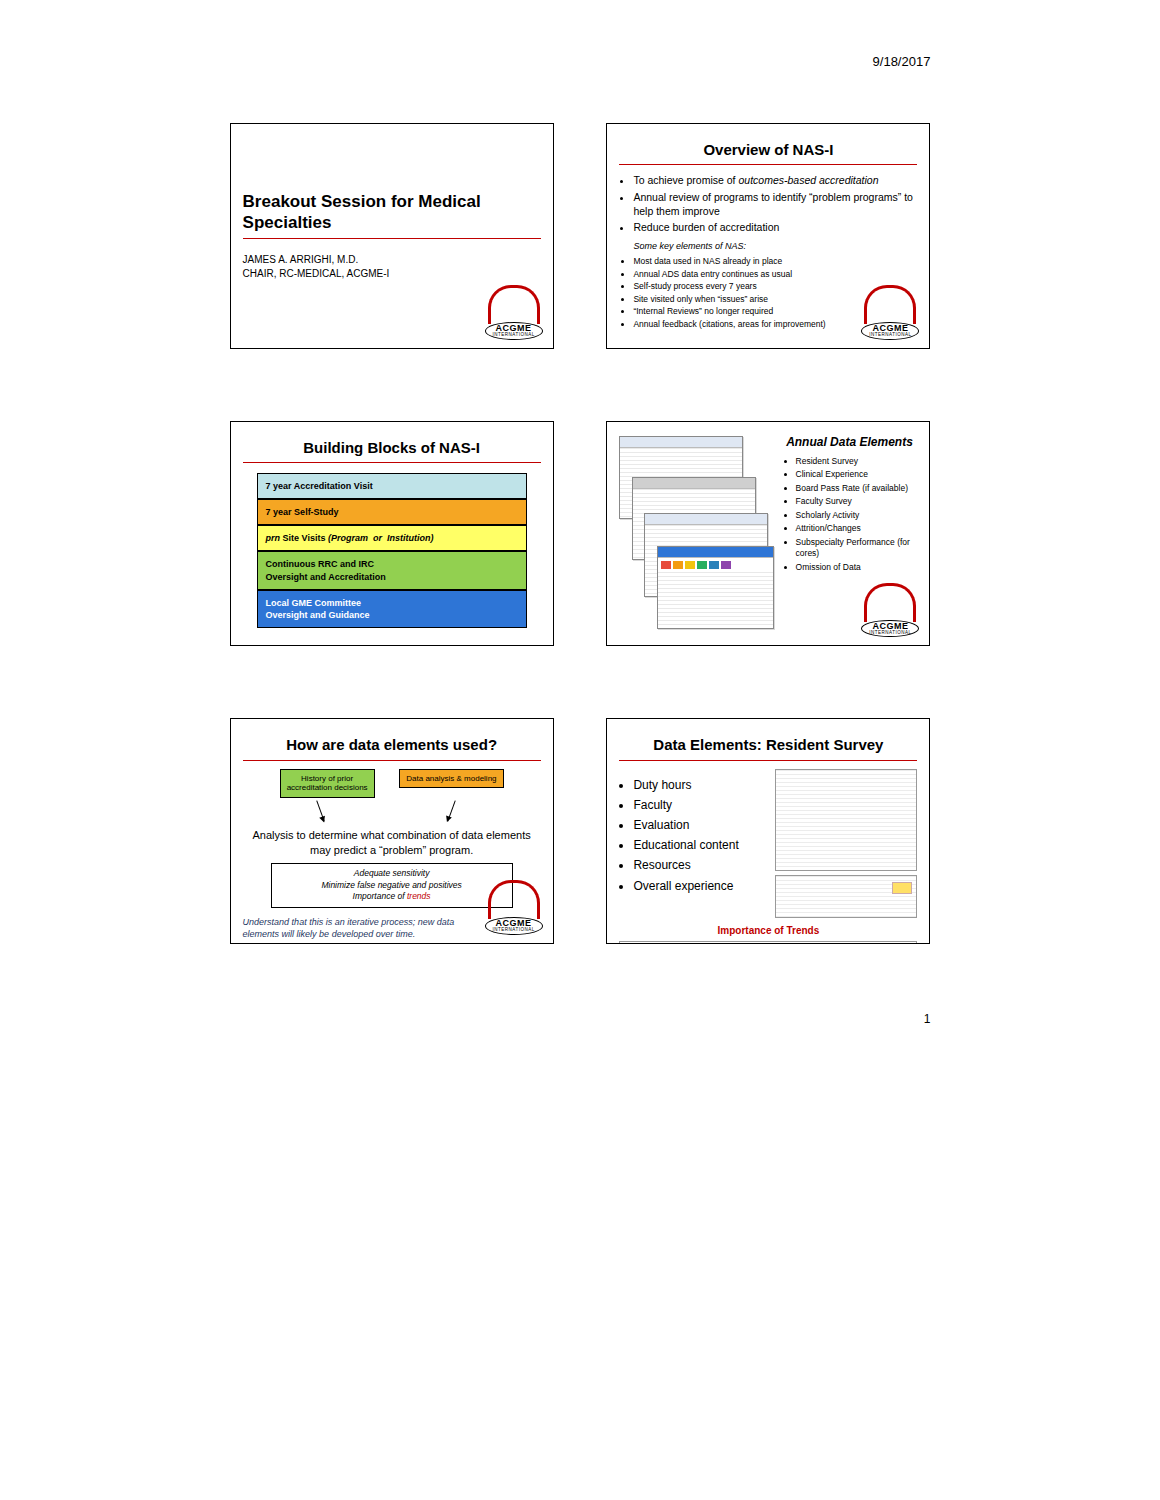9/18/2017
Breakout Session for Medical Specialties
JAMES A. ARRIGHI, M.D.
CHAIR, RC-MEDICAL, ACGME-I
ACGME
INTERNATIONAL
Overview of NAS-I
To achieve promise of outcomes-based accreditation
Annual review of programs to identify “problem programs” to help them improve
Reduce burden of accreditation
Some key elements of NAS:
Most data used in NAS already in place
Annual ADS data entry continues as usual
Self-study process every 7 years
Site visited only when “issues” arise
“Internal Reviews” no longer required
Annual feedback (citations, areas for improvement)
ACGME
INTERNATIONAL
Building Blocks of NAS-I
7 year Accreditation Visit
7 year Self-Study
prn Site Visits (Program or Institution)
Continuous RRC and IRC
Oversight and Accreditation
Local GME Committee
Oversight and Guidance
Annual Data Elements
Resident Survey
Clinical Experience
Board Pass Rate (if available)
Faculty Survey
Scholarly Activity
Attrition/Changes
Subspecialty Performance (for cores)
Omission of Data
ACGME
INTERNATIONAL
How are data elements used?
History of prior
accreditation decisions Data analysis & modeling
Analysis to determine what combination of data elements may predict a “problem” program.
Adequate sensitivity
Minimize false negative and positives
Importance of trends
Understand that this is an iterative process; new data elements will likely be developed over time.
ACGME
INTERNATIONAL
Data Elements: Resident Survey
Duty hours
Faculty
Evaluation
Educational content
Resources
Overall experience
Importance of Trends
1